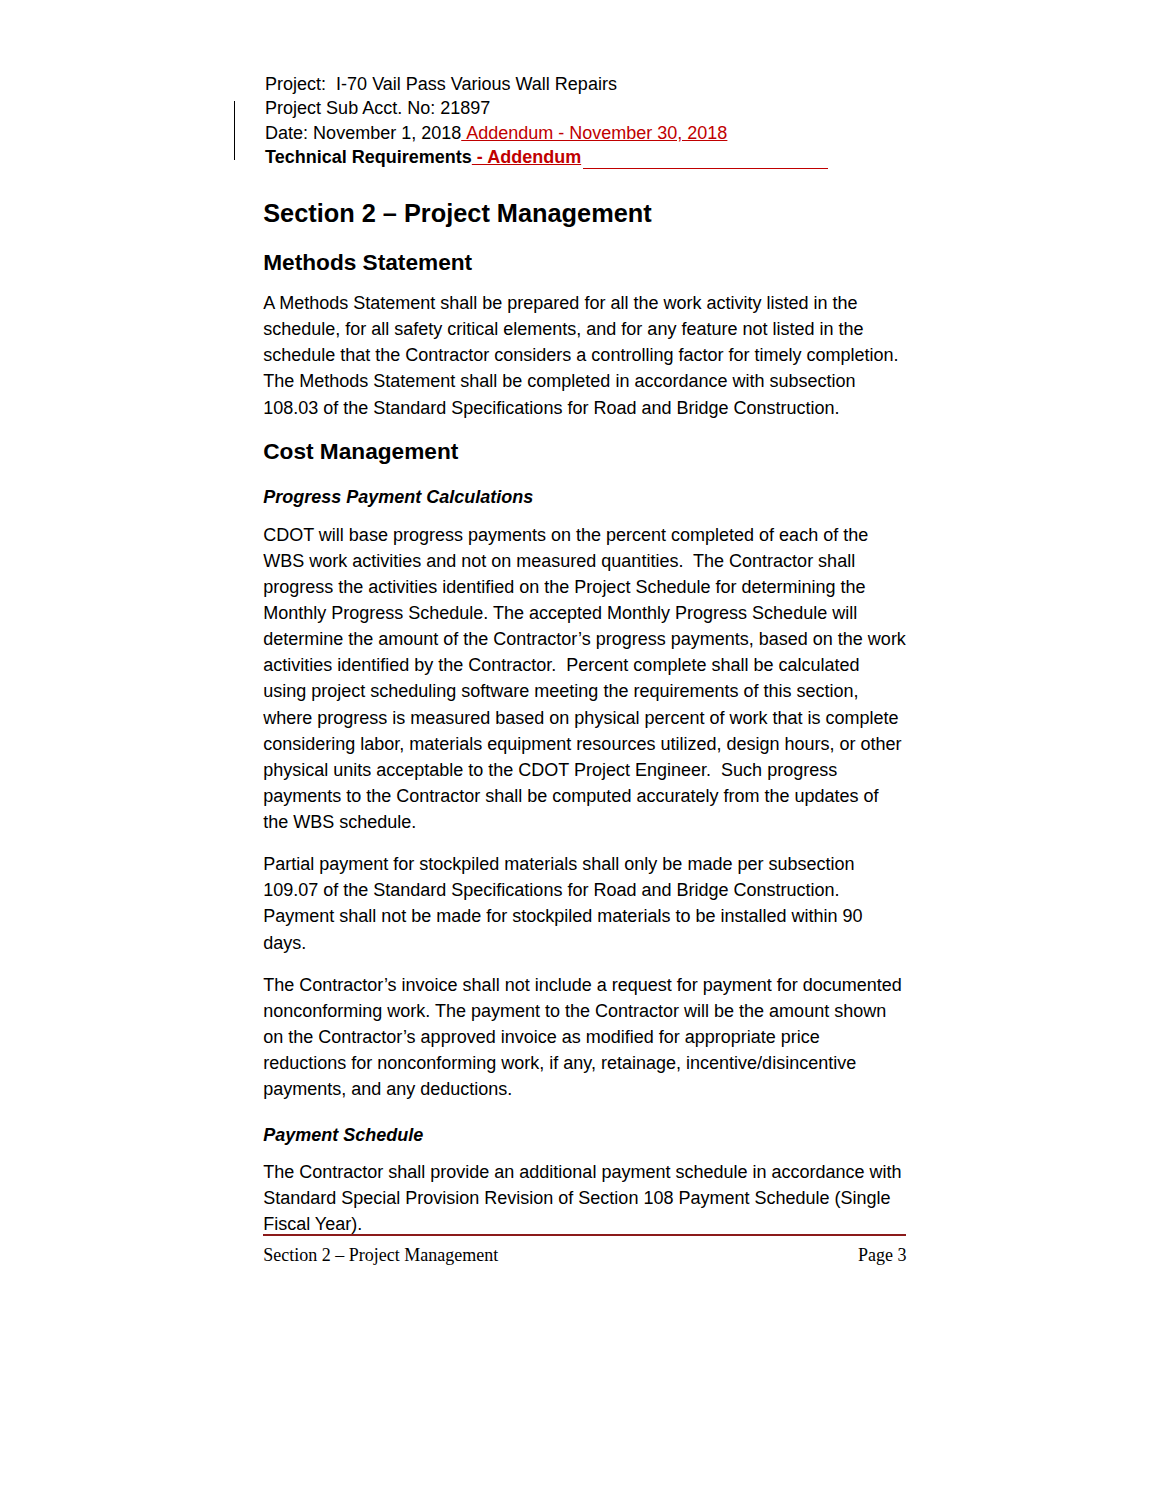Project: I-70 Vail Pass Various Wall Repairs
Project Sub Acct. No: 21897
Date: November 1, 2018 Addendum - November 30, 2018
Technical Requirements - Addendum
Section 2 – Project Management
Methods Statement
A Methods Statement shall be prepared for all the work activity listed in the schedule, for all safety critical elements, and for any feature not listed in the schedule that the Contractor considers a controlling factor for timely completion. The Methods Statement shall be completed in accordance with subsection 108.03 of the Standard Specifications for Road and Bridge Construction.
Cost Management
Progress Payment Calculations
CDOT will base progress payments on the percent completed of each of the WBS work activities and not on measured quantities. The Contractor shall progress the activities identified on the Project Schedule for determining the Monthly Progress Schedule. The accepted Monthly Progress Schedule will determine the amount of the Contractor’s progress payments, based on the work activities identified by the Contractor. Percent complete shall be calculated using project scheduling software meeting the requirements of this section, where progress is measured based on physical percent of work that is complete considering labor, materials equipment resources utilized, design hours, or other physical units acceptable to the CDOT Project Engineer. Such progress payments to the Contractor shall be computed accurately from the updates of the WBS schedule.
Partial payment for stockpiled materials shall only be made per subsection 109.07 of the Standard Specifications for Road and Bridge Construction. Payment shall not be made for stockpiled materials to be installed within 90 days.
The Contractor’s invoice shall not include a request for payment for documented nonconforming work. The payment to the Contractor will be the amount shown on the Contractor’s approved invoice as modified for appropriate price reductions for nonconforming work, if any, retainage, incentive/disincentive payments, and any deductions.
Payment Schedule
The Contractor shall provide an additional payment schedule in accordance with Standard Special Provision Revision of Section 108 Payment Schedule (Single Fiscal Year).
Section 2 – Project Management Page 3